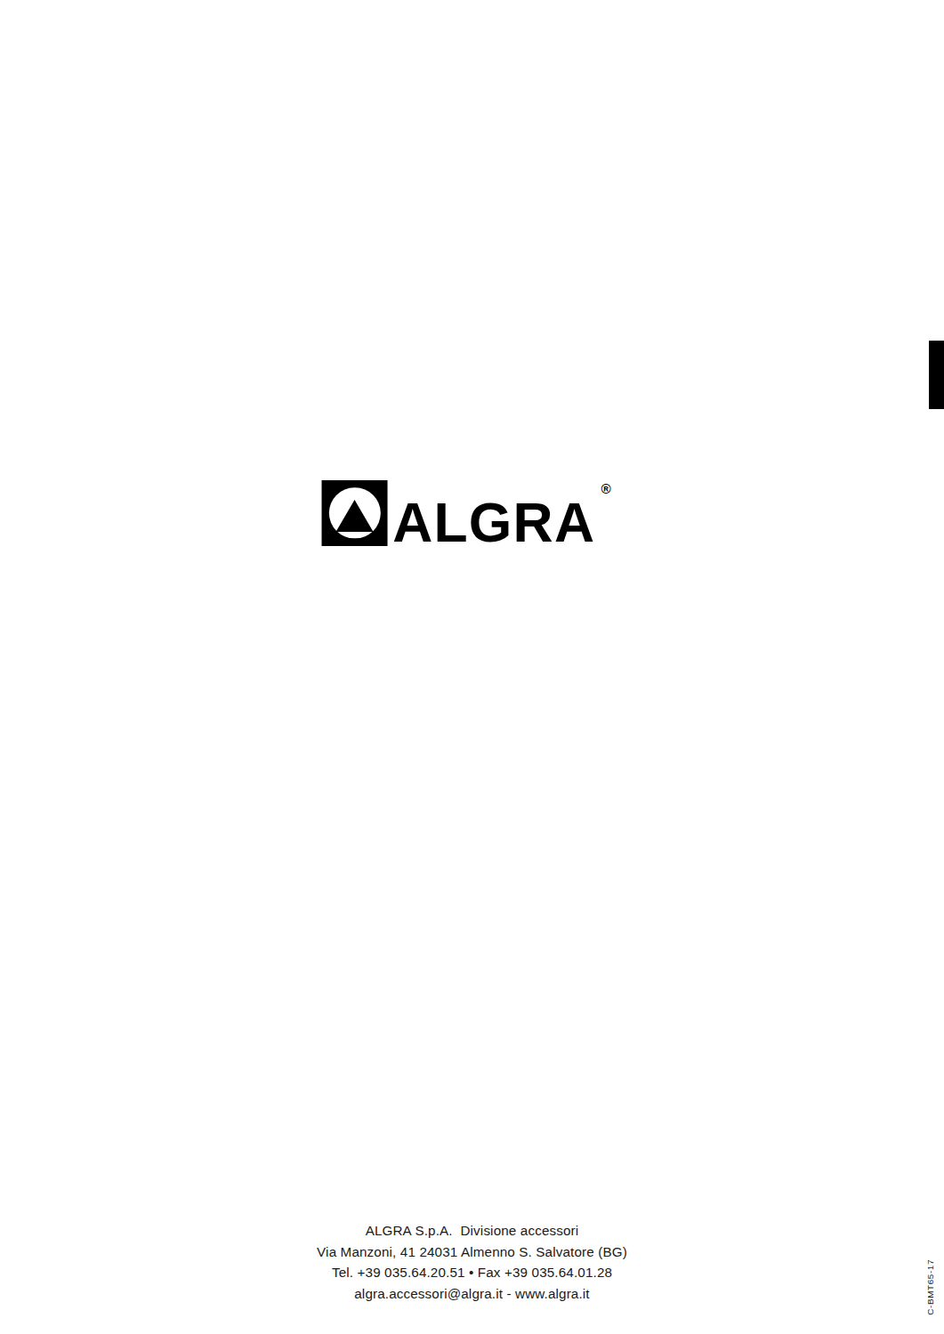ALGRA ®
ALGRA S.p.A. Divisione accessori
Via Manzoni, 41 24031 Almenno S. Salvatore (BG)
Tel. +39 035.64.20.51 • Fax +39 035.64.01.28
algra.accessori@algra.it - www.algra.it
C-BMT65-17